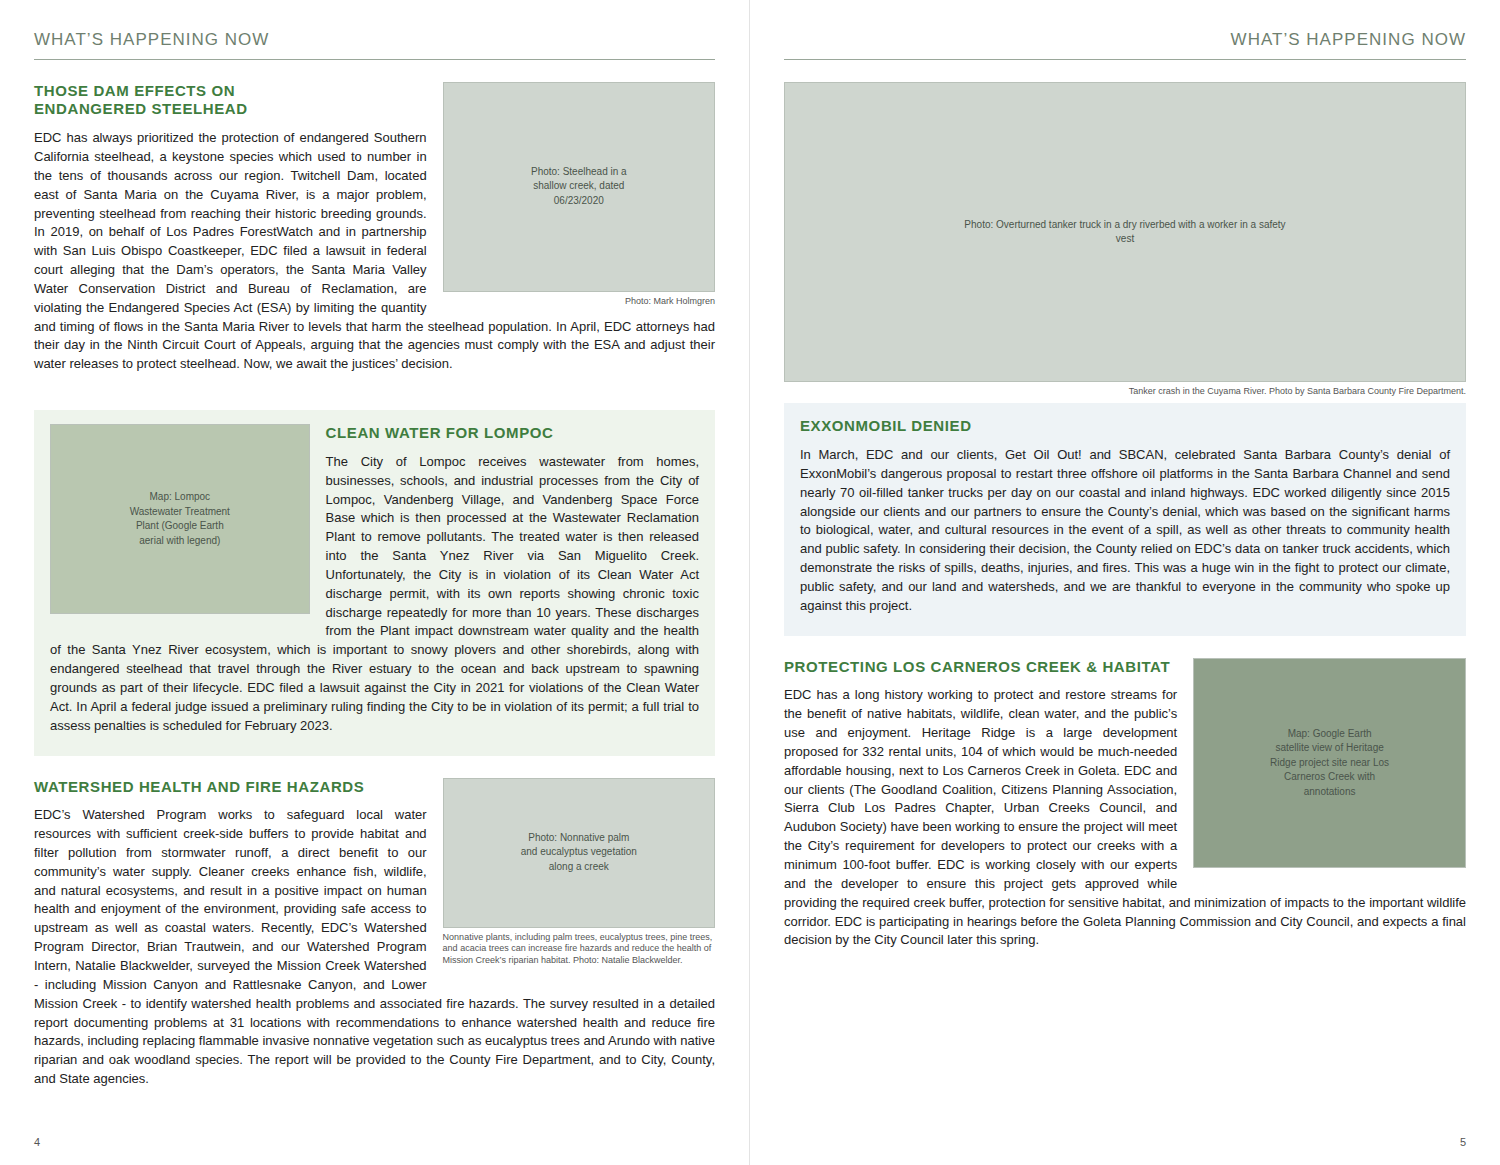What’s Happening Now
Photo: Steelhead in a shallow creek, dated 06/23/2020
Photo: Mark Holmgren
Those Dam Effects on
Endangered Steelhead
EDC has always prioritized the protection of endangered Southern California steelhead, a keystone species which used to number in the tens of thousands across our region. Twitchell Dam, located east of Santa Maria on the Cuyama River, is a major problem, preventing steelhead from reaching their historic breeding grounds. In 2019, on behalf of Los Padres ForestWatch and in partnership with San Luis Obispo Coastkeeper, EDC filed a lawsuit in federal court alleging that the Dam’s operators, the Santa Maria Valley Water Conservation District and Bureau of Reclamation, are violating the Endangered Species Act (ESA) by limiting the quantity and timing of flows in the Santa Maria River to levels that harm the steelhead population. In April, EDC attorneys had their day in the Ninth Circuit Court of Appeals, arguing that the agencies must comply with the ESA and adjust their water releases to protect steelhead. Now, we await the justices’ decision.
Map: Lompoc Wastewater Treatment Plant (Google Earth aerial with legend)
Clean Water for Lompoc
The City of Lompoc receives wastewater from homes, businesses, schools, and industrial processes from the City of Lompoc, Vandenberg Village, and Vandenberg Space Force Base which is then processed at the Wastewater Reclamation Plant to remove pollutants. The treated water is then released into the Santa Ynez River via San Miguelito Creek. Unfortunately, the City is in violation of its Clean Water Act discharge permit, with its own reports showing chronic toxic discharge repeatedly for more than 10 years. These discharges from the Plant impact downstream water quality and the health of the Santa Ynez River ecosystem, which is important to snowy plovers and other shorebirds, along with endangered steelhead that travel through the River estuary to the ocean and back upstream to spawning grounds as part of their lifecycle. EDC filed a lawsuit against the City in 2021 for violations of the Clean Water Act. In April a federal judge issued a preliminary ruling finding the City to be in violation of its permit; a full trial to assess penalties is scheduled for February 2023.
Photo: Nonnative palm and eucalyptus vegetation along a creek
Nonnative plants, including palm trees, eucalyptus trees, pine trees, and acacia trees can increase fire hazards and reduce the health of Mission Creek’s riparian habitat. Photo: Natalie Blackwelder.
Watershed Health and Fire Hazards
EDC’s Watershed Program works to safeguard local water resources with sufficient creek-side buffers to provide habitat and filter pollution from stormwater runoff, a direct benefit to our community’s water supply. Cleaner creeks enhance fish, wildlife, and natural ecosystems, and result in a positive impact on human health and enjoyment of the environment, providing safe access to upstream as well as coastal waters. Recently, EDC’s Watershed Program Director, Brian Trautwein, and our Watershed Program Intern, Natalie Blackwelder, surveyed the Mission Creek Watershed - including Mission Canyon and Rattlesnake Canyon, and Lower Mission Creek - to identify watershed health problems and associated fire hazards. The survey resulted in a detailed report documenting problems at 31 locations with recommendations to enhance watershed health and reduce fire hazards, including replacing flammable invasive nonnative vegetation such as eucalyptus trees and Arundo with native riparian and oak woodland species. The report will be provided to the County Fire Department, and to City, County, and State agencies.
4
What’s Happening Now
Photo: Overturned tanker truck in a dry riverbed with a worker in a safety vest
Tanker crash in the Cuyama River. Photo by Santa Barbara County Fire Department.
ExxonMobil Denied
In March, EDC and our clients, Get Oil Out! and SBCAN, celebrated Santa Barbara County’s denial of ExxonMobil’s dangerous proposal to restart three offshore oil platforms in the Santa Barbara Channel and send nearly 70 oil-filled tanker trucks per day on our coastal and inland highways. EDC worked diligently since 2015 alongside our clients and our partners to ensure the County’s denial, which was based on the significant harms to biological, water, and cultural resources in the event of a spill, as well as other threats to community health and public safety. In considering their decision, the County relied on EDC’s data on tanker truck accidents, which demonstrate the risks of spills, deaths, injuries, and fires. This was a huge win in the fight to protect our climate, public safety, and our land and watersheds, and we are thankful to everyone in the community who spoke up against this project.
Map: Google Earth satellite view of Heritage Ridge project site near Los Carneros Creek with annotations
Protecting Los Carneros Creek & Habitat
EDC has a long history working to protect and restore streams for the benefit of native habitats, wildlife, clean water, and the public’s use and enjoyment. Heritage Ridge is a large development proposed for 332 rental units, 104 of which would be much-needed affordable housing, next to Los Carneros Creek in Goleta. EDC and our clients (The Goodland Coalition, Citizens Planning Association, Sierra Club Los Padres Chapter, Urban Creeks Council, and Audubon Society) have been working to ensure the project will meet the City’s requirement for developers to protect our creeks with a minimum 100-foot buffer. EDC is working closely with our experts and the developer to ensure this project gets approved while providing the required creek buffer, protection for sensitive habitat, and minimization of impacts to the important wildlife corridor. EDC is participating in hearings before the Goleta Planning Commission and City Council, and expects a final decision by the City Council later this spring.
5